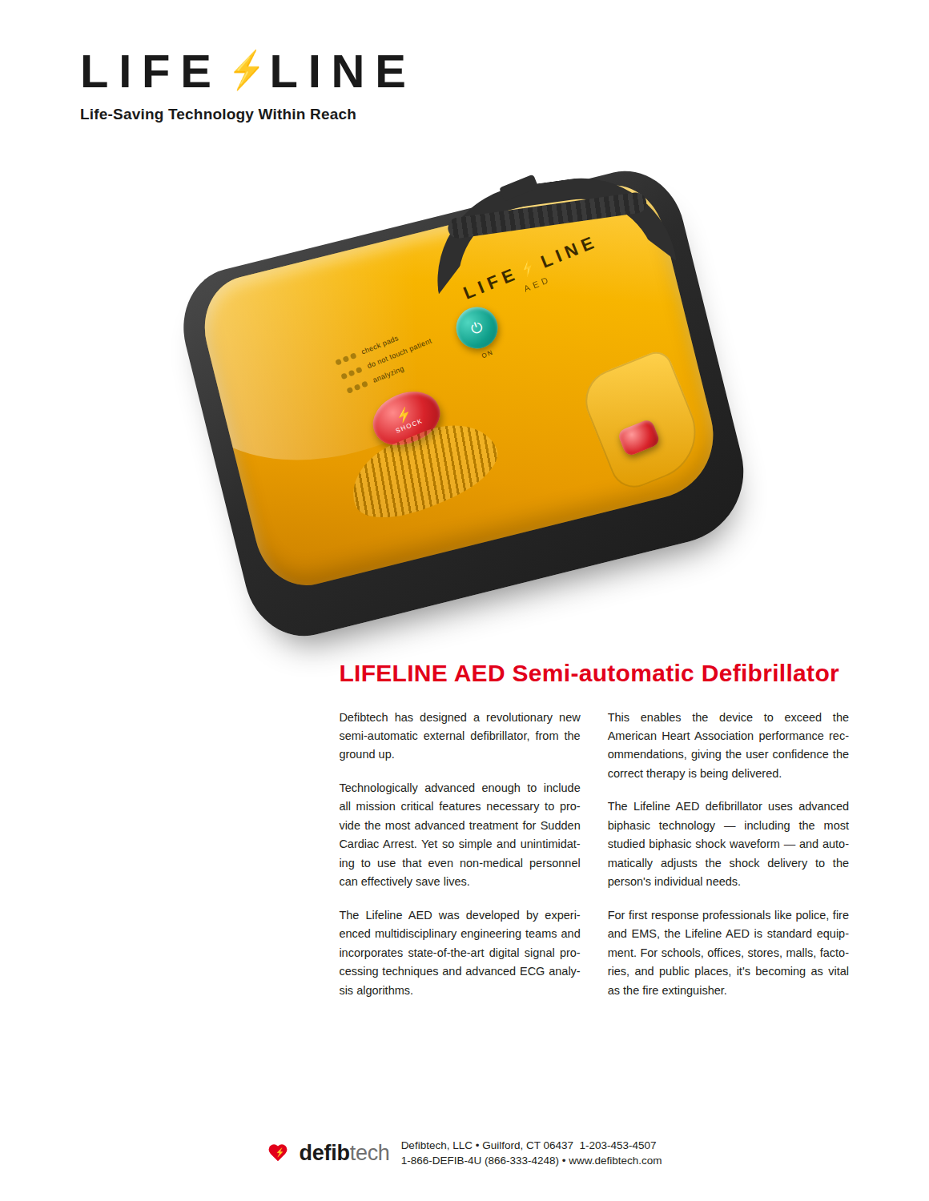LIFE⚡LINE
Life-Saving Technology Within Reach
LIFE⚡LINE
AED
check pads
do not touch patient
analyzing
⏻ON
⚡ SHOCK
LIFELINE AED Semi-automatic Defibrillator
Defibtech has designed a revolutionary new semi-automatic external defibrillator, from the ground up.
Technologically advanced enough to include all mission critical features necessary to provide the most advanced treatment for Sudden Cardiac Arrest. Yet so simple and unintimidating to use that even non-medical personnel can effectively save lives.
The Lifeline AED was developed by experienced multidisciplinary engineering teams and incorporates state-of-the-art digital signal processing techniques and advanced ECG analysis algorithms.
This enables the device to exceed the American Heart Association performance recommendations, giving the user confidence the correct therapy is being delivered.
The Lifeline AED defibrillator uses advanced biphasic technology — including the most studied biphasic shock waveform — and automatically adjusts the shock delivery to the person's individual needs.
For first response professionals like police, fire and EMS, the Lifeline AED is standard equipment. For schools, offices, stores, malls, factories, and public places, it's becoming as vital as the fire extinguisher.
⚡ defibtech
Defibtech, LLC • Guilford, CT 06437 1-203-453-4507
1-866-DEFIB-4U (866-333-4248) • www.defibtech.com